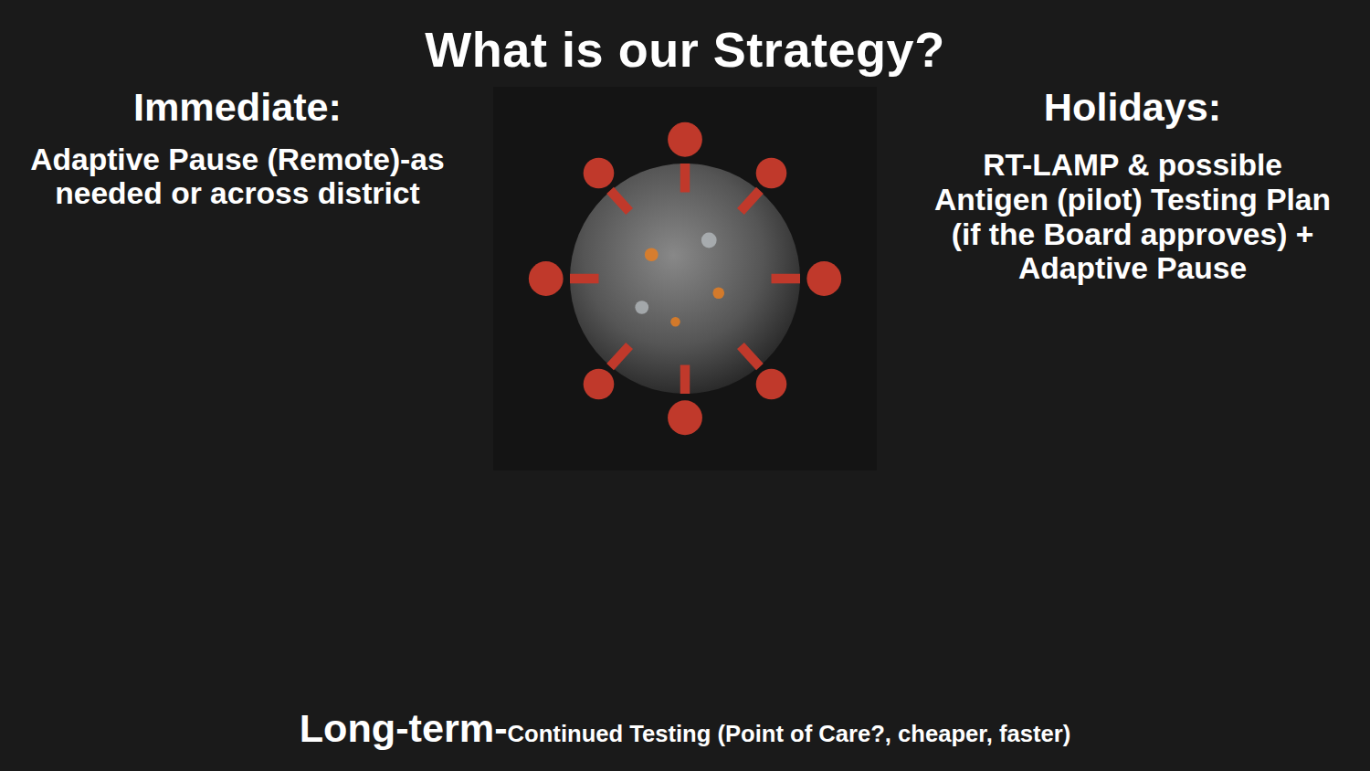What is our Strategy?
Immediate:
Adaptive Pause (Remote)-as needed or across district
Holidays:
RT-LAMP & possible Antigen (pilot) Testing Plan (if the Board approves) + Adaptive Pause
Long-term-Continued Testing (Point of Care?, cheaper, faster)